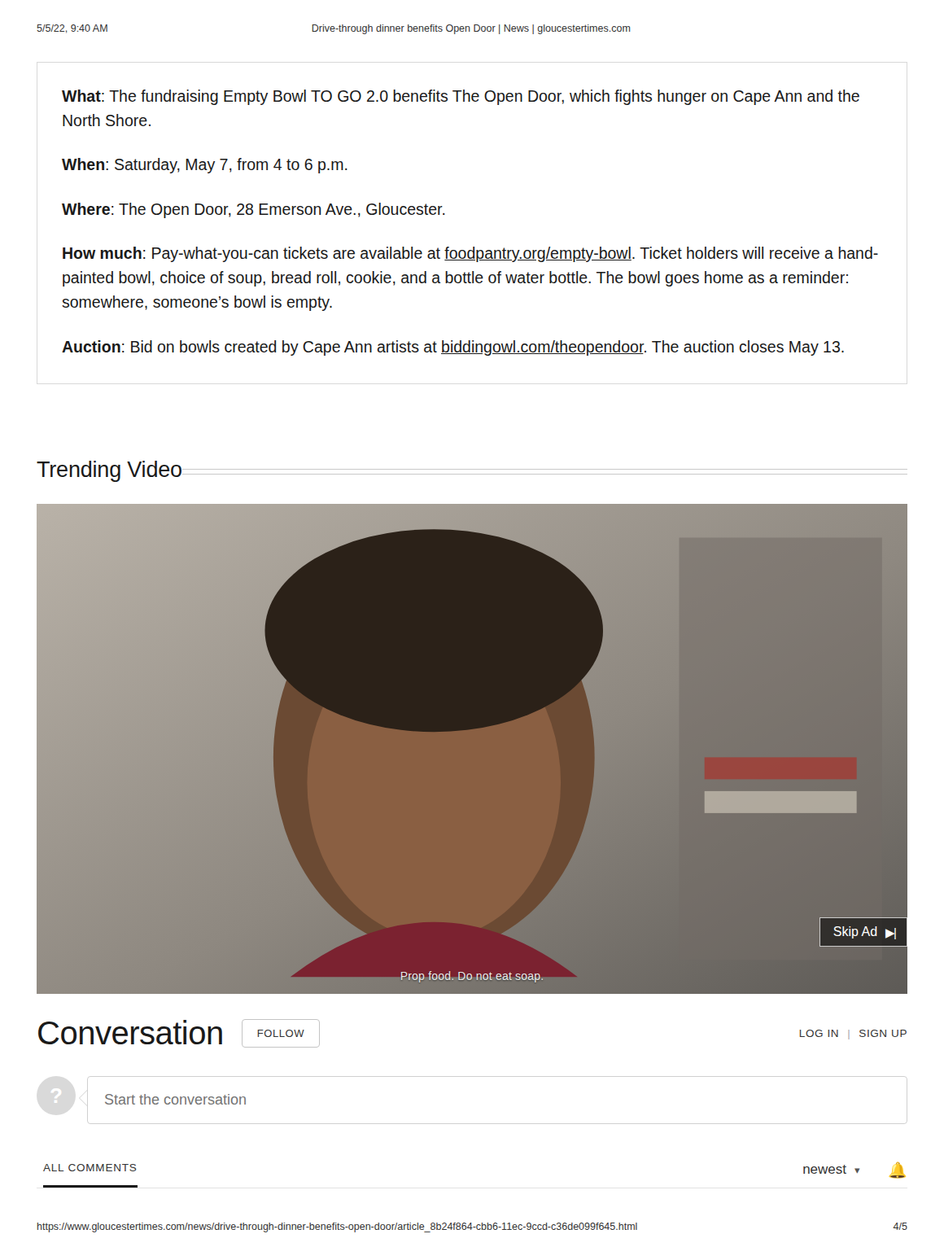5/5/22, 9:40 AM
Drive-through dinner benefits Open Door | News | gloucestertimes.com
What: The fundraising Empty Bowl TO GO 2.0 benefits The Open Door, which fights hunger on Cape Ann and the North Shore.
When: Saturday, May 7, from 4 to 6 p.m.
Where: The Open Door, 28 Emerson Ave., Gloucester.
How much: Pay-what-you-can tickets are available at foodpantry.org/empty-bowl. Ticket holders will receive a hand-painted bowl, choice of soup, bread roll, cookie, and a bottle of water bottle. The bowl goes home as a reminder: somewhere, someone’s bowl is empty.
Auction: Bid on bowls created by Cape Ann artists at biddingowl.com/theopendoor. The auction closes May 13.
Trending Video
Prop food. Do not eat soap.
Skip Ad ▶|
Conversation
FOLLOW
LOG IN | SIGN UP
ALL COMMENTS
newest ▾
🔔
https://www.gloucestertimes.com/news/drive-through-dinner-benefits-open-door/article_8b24f864-cbb6-11ec-9ccd-c36de099f645.html
4/5